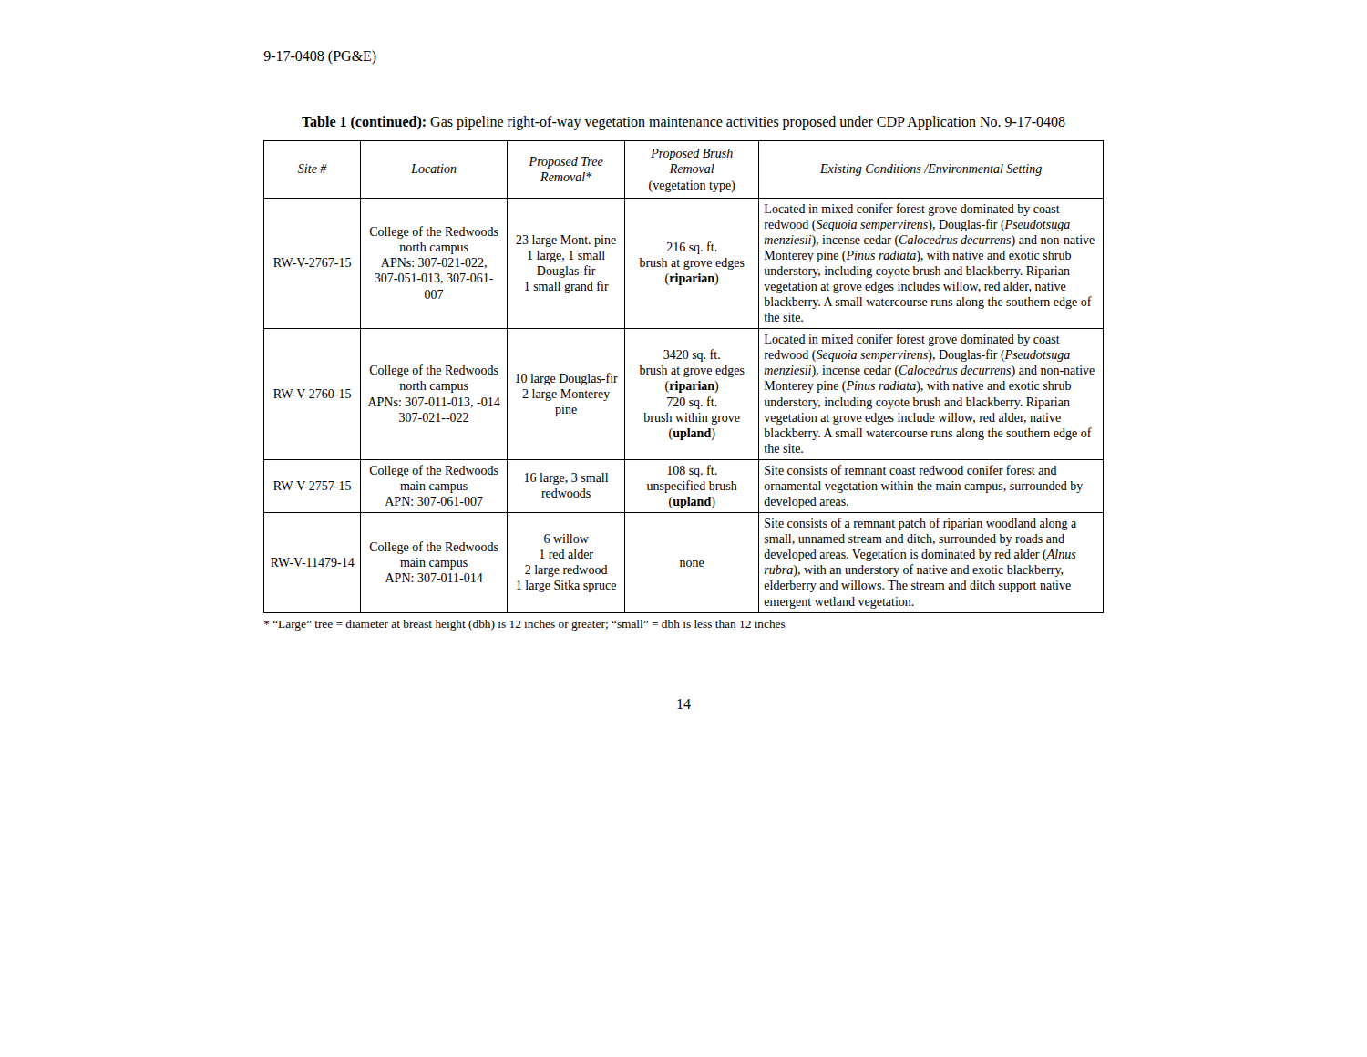9-17-0408 (PG&E)
Table 1 (continued): Gas pipeline right-of-way vegetation maintenance activities proposed under CDP Application No. 9-17-0408
| Site # | Location | Proposed Tree Removal* | Proposed Brush Removal (vegetation type) | Existing Conditions /Environmental Setting |
| --- | --- | --- | --- | --- |
| RW-V-2767-15 | College of the Redwoods north campus APNs: 307-021-022, 307-051-013, 307-061-007 | 23 large Mont. pine 1 large, 1 small Douglas-fir 1 small grand fir | 216 sq. ft. brush at grove edges ( riparian ) | Located in mixed conifer forest grove dominated by coast redwood ( Sequoia sempervirens ), Douglas-fir ( Pseudotsuga menziesii ), incense cedar ( Calocedrus decurrens ) and non-native Monterey pine ( Pinus radiata ), with native and exotic shrub understory, including coyote brush and blackberry. Riparian vegetation at grove edges includes willow, red alder, native blackberry. A small watercourse runs along the southern edge of the site. |
| RW-V-2760-15 | College of the Redwoods north campus APNs: 307-011-013, -014 307-021--022 | 10 large Douglas-fir 2 large Monterey pine | 3420 sq. ft. brush at grove edges ( riparian ) 720 sq. ft. brush within grove ( upland ) | Located in mixed conifer forest grove dominated by coast redwood ( Sequoia sempervirens ), Douglas-fir ( Pseudotsuga menziesii ), incense cedar ( Calocedrus decurrens ) and non-native Monterey pine ( Pinus radiata ), with native and exotic shrub understory, including coyote brush and blackberry. Riparian vegetation at grove edges include willow, red alder, native blackberry. A small watercourse runs along the southern edge of the site. |
| RW-V-2757-15 | College of the Redwoods main campus APN: 307-061-007 | 16 large, 3 small redwoods | 108 sq. ft. unspecified brush ( upland ) | Site consists of remnant coast redwood conifer forest and ornamental vegetation within the main campus, surrounded by developed areas. |
| RW-V-11479-14 | College of the Redwoods main campus APN: 307-011-014 | 6 willow 1 red alder 2 large redwood 1 large Sitka spruce | none | Site consists of a remnant patch of riparian woodland along a small, unnamed stream and ditch, surrounded by roads and developed areas. Vegetation is dominated by red alder ( Alnus rubra ), with an understory of native and exotic blackberry, elderberry and willows. The stream and ditch support native emergent wetland vegetation. |
* “Large” tree = diameter at breast height (dbh) is 12 inches or greater; “small” = dbh is less than 12 inches
14